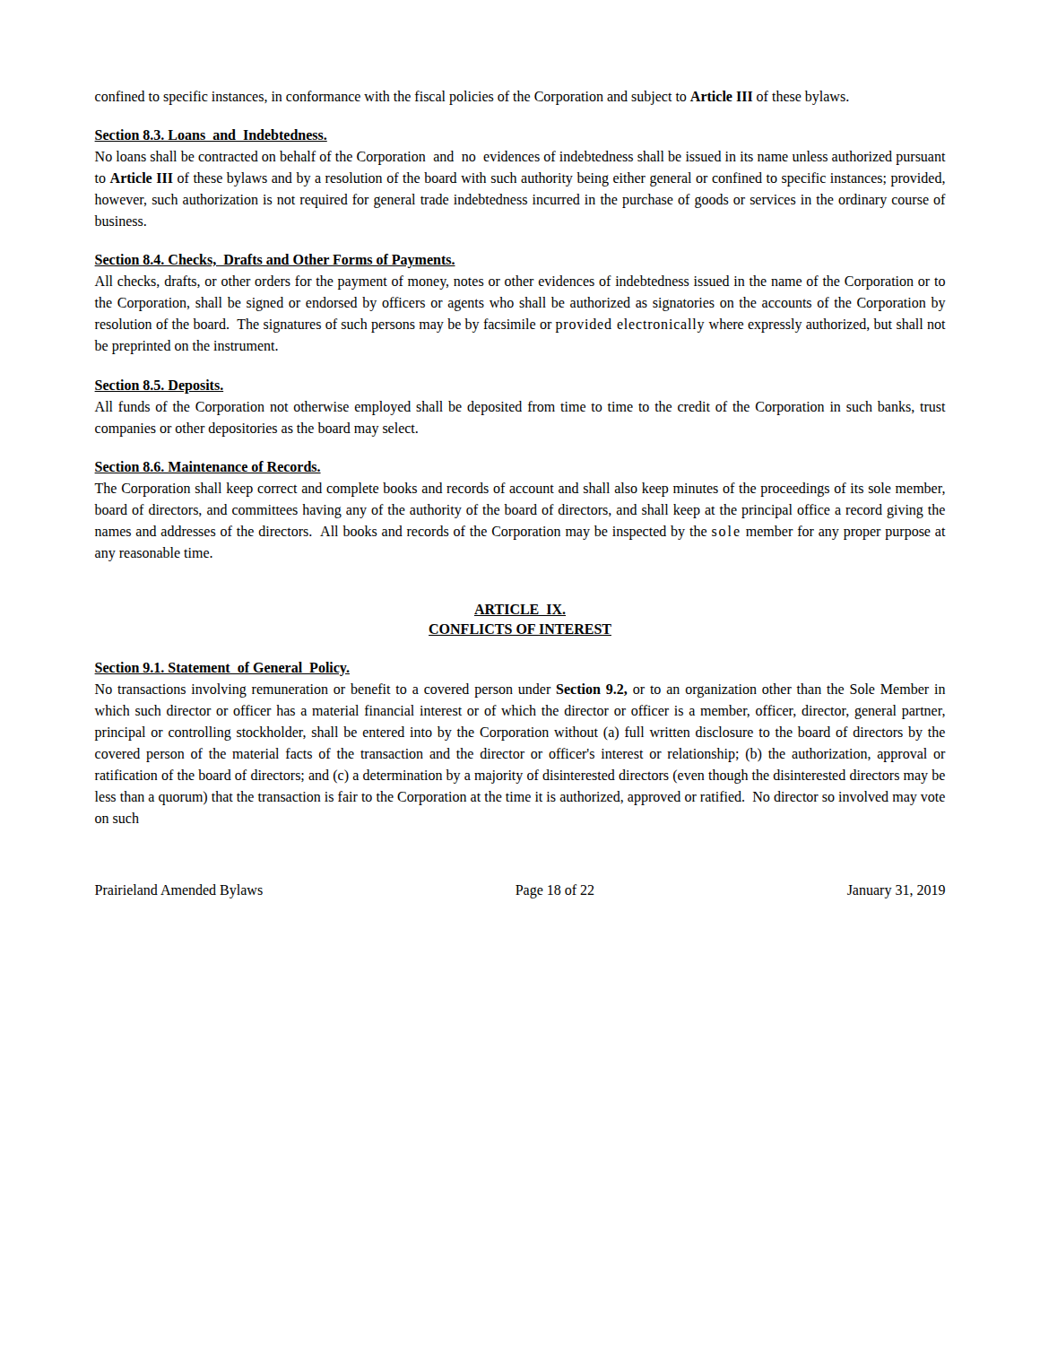confined to specific instances, in conformance with the fiscal policies of the Corporation and subject to Article III of these bylaws.
Section 8.3. Loans and Indebtedness.
No loans shall be contracted on behalf of the Corporation and no evidences of indebtedness shall be issued in its name unless authorized pursuant to Article III of these bylaws and by a resolution of the board with such authority being either general or confined to specific instances; provided, however, such authorization is not required for general trade indebtedness incurred in the purchase of goods or services in the ordinary course of business.
Section 8.4. Checks, Drafts and Other Forms of Payments.
All checks, drafts, or other orders for the payment of money, notes or other evidences of indebtedness issued in the name of the Corporation or to the Corporation, shall be signed or endorsed by officers or agents who shall be authorized as signatories on the accounts of the Corporation by resolution of the board. The signatures of such persons may be by facsimile or provided electronically where expressly authorized, but shall not be preprinted on the instrument.
Section 8.5. Deposits.
All funds of the Corporation not otherwise employed shall be deposited from time to time to the credit of the Corporation in such banks, trust companies or other depositories as the board may select.
Section 8.6. Maintenance of Records.
The Corporation shall keep correct and complete books and records of account and shall also keep minutes of the proceedings of its sole member, board of directors, and committees having any of the authority of the board of directors, and shall keep at the principal office a record giving the names and addresses of the directors. All books and records of the Corporation may be inspected by the sole member for any proper purpose at any reasonable time.
ARTICLE IX. CONFLICTS OF INTEREST
Section 9.1. Statement of General Policy.
No transactions involving remuneration or benefit to a covered person under Section 9.2, or to an organization other than the Sole Member in which such director or officer has a material financial interest or of which the director or officer is a member, officer, director, general partner, principal or controlling stockholder, shall be entered into by the Corporation without (a) full written disclosure to the board of directors by the covered person of the material facts of the transaction and the director or officer's interest or relationship; (b) the authorization, approval or ratification of the board of directors; and (c) a determination by a majority of disinterested directors (even though the disinterested directors may be less than a quorum) that the transaction is fair to the Corporation at the time it is authorized, approved or ratified. No director so involved may vote on such
Prairieland Amended Bylaws Page 18 of 22 January 31, 2019